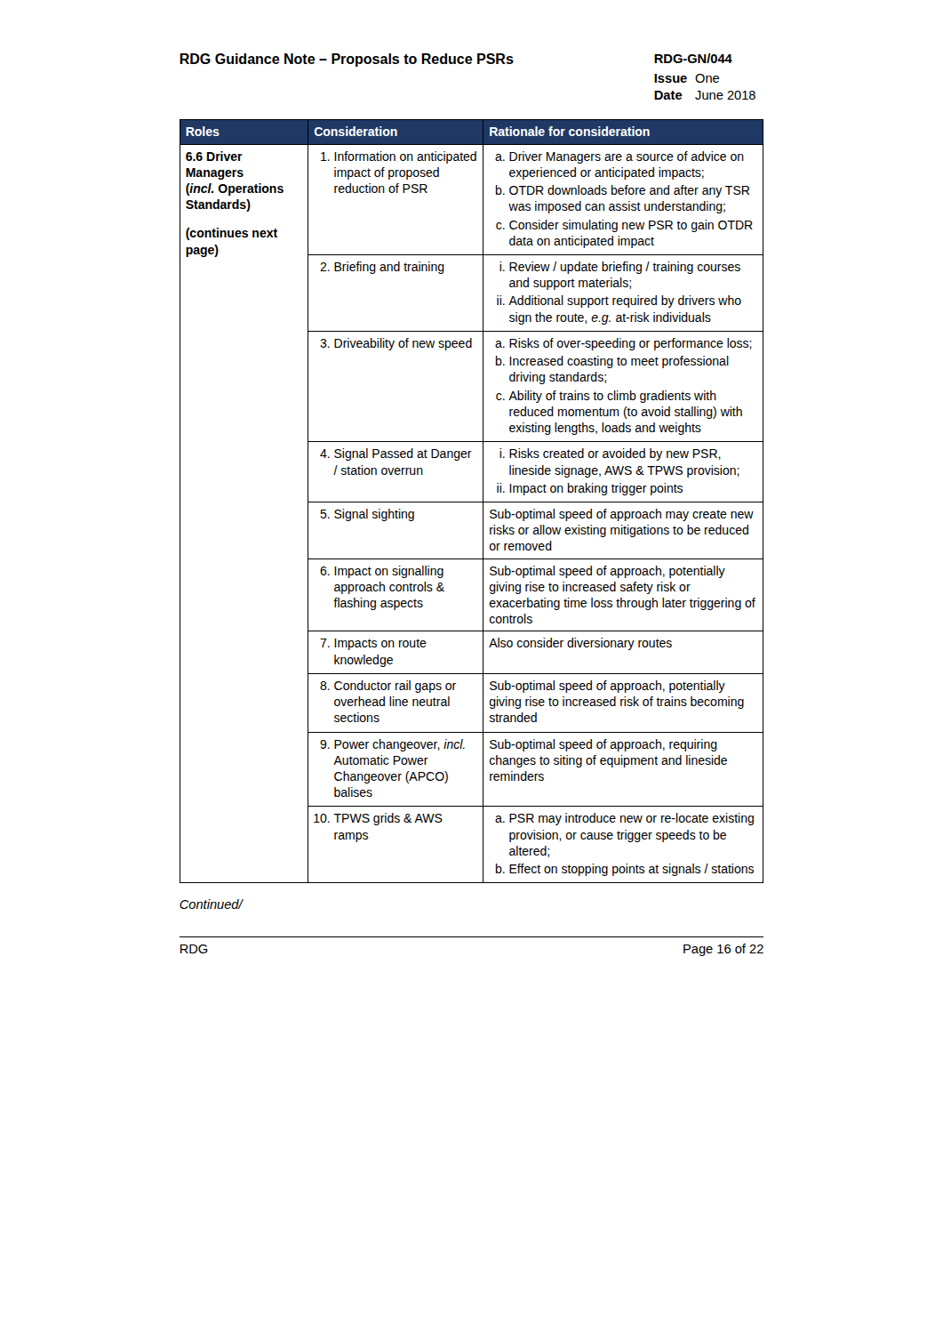RDG Guidance Note – Proposals to Reduce PSRs
RDG-GN/044
| Issue | One |
| Date | June 2018 |
| Roles | Consideration | Rationale for consideration |
| --- | --- | --- |
| 6.6 Driver Managers ( incl. Operations Standards) (continues next page) | Information on anticipated impact of proposed reduction of PSR | Driver Managers are a source of advice on experienced or anticipated impacts; OTDR downloads before and after any TSR was imposed can assist understanding; Consider simulating new PSR to gain OTDR data on anticipated impact |
| Briefing and training | Review / update briefing / training courses and support materials; Additional support required by drivers who sign the route, e.g. at-risk individuals |
| Driveability of new speed | Risks of over-speeding or performance loss; Increased coasting to meet professional driving standards; Ability of trains to climb gradients with reduced momentum (to avoid stalling) with existing lengths, loads and weights |
| Signal Passed at Danger / station overrun | Risks created or avoided by new PSR, lineside signage, AWS & TPWS provision; Impact on braking trigger points |
| Signal sighting | Sub-optimal speed of approach may create new risks or allow existing mitigations to be reduced or removed |
| Impact on signalling approach controls & flashing aspects | Sub-optimal speed of approach, potentially giving rise to increased safety risk or exacerbating time loss through later triggering of controls |
| Impacts on route knowledge | Also consider diversionary routes |
| Conductor rail gaps or overhead line neutral sections | Sub-optimal speed of approach, potentially giving rise to increased risk of trains becoming stranded |
| Power changeover, incl. Automatic Power Changeover (APCO) balises | Sub-optimal speed of approach, requiring changes to siting of equipment and lineside reminders |
| TPWS grids & AWS ramps | PSR may introduce new or re-locate existing provision, or cause trigger speeds to be altered; Effect on stopping points at signals / stations |
Continued/
RDG Page 16 of 22